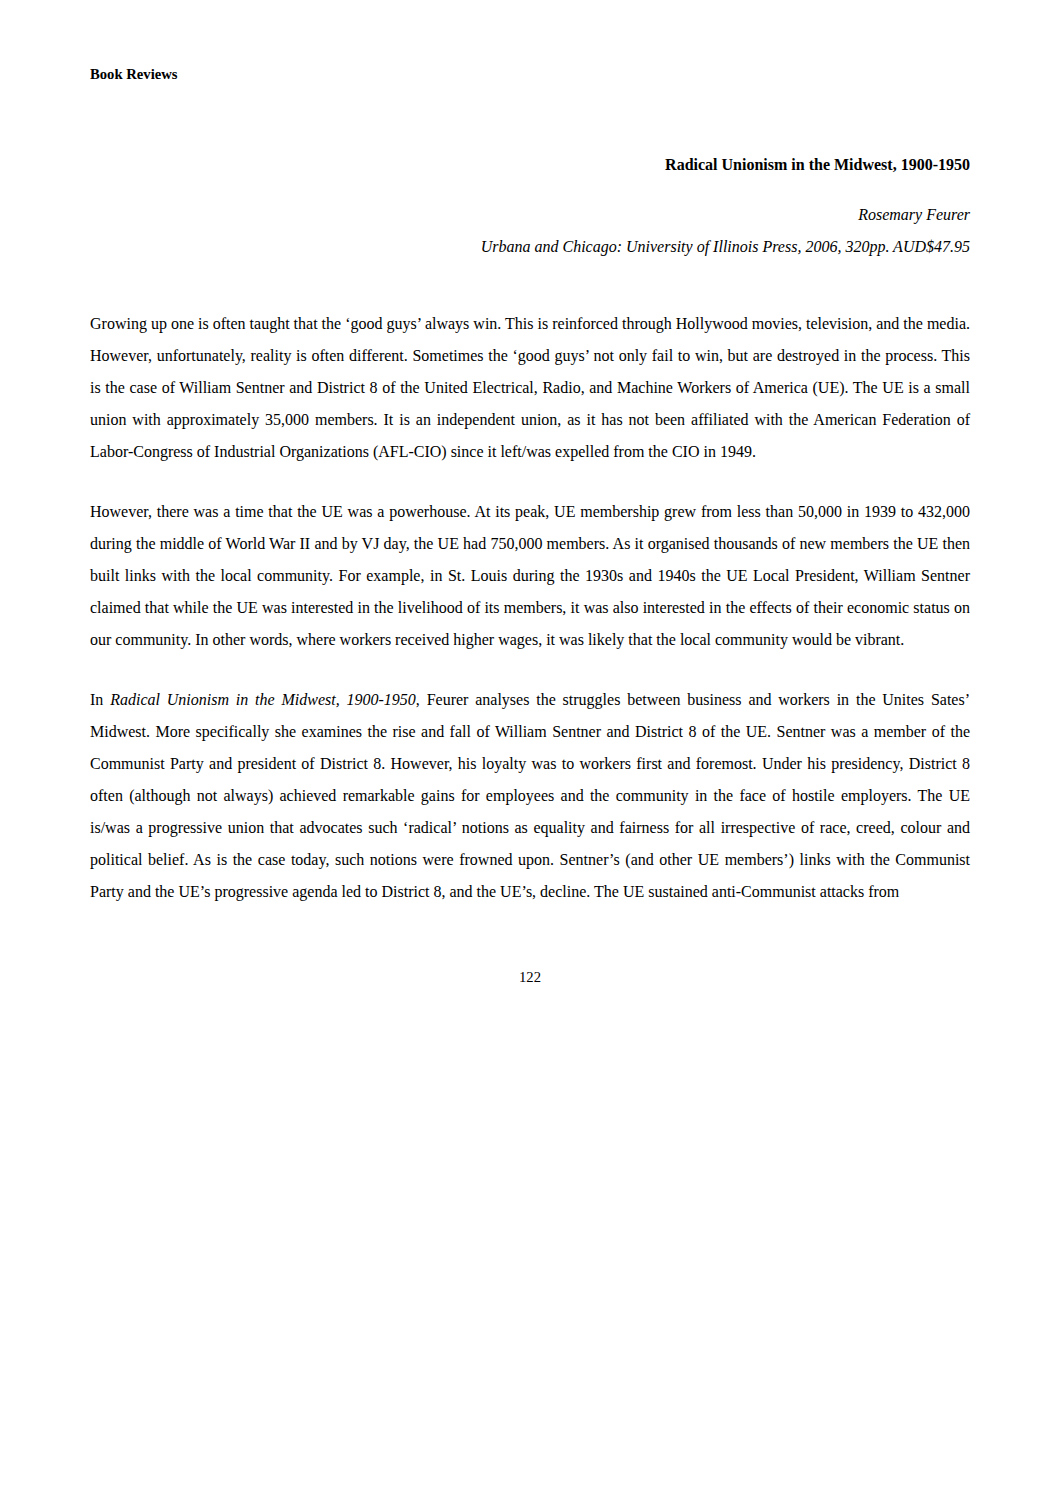Book Reviews
Radical Unionism in the Midwest, 1900-1950
Rosemary Feurer
Urbana and Chicago: University of Illinois Press, 2006, 320pp. AUD$47.95
Growing up one is often taught that the ‘good guys’ always win. This is reinforced through Hollywood movies, television, and the media. However, unfortunately, reality is often different. Sometimes the ‘good guys’ not only fail to win, but are destroyed in the process. This is the case of William Sentner and District 8 of the United Electrical, Radio, and Machine Workers of America (UE). The UE is a small union with approximately 35,000 members. It is an independent union, as it has not been affiliated with the American Federation of Labor-Congress of Industrial Organizations (AFL-CIO) since it left/was expelled from the CIO in 1949.
However, there was a time that the UE was a powerhouse. At its peak, UE membership grew from less than 50,000 in 1939 to 432,000 during the middle of World War II and by VJ day, the UE had 750,000 members. As it organised thousands of new members the UE then built links with the local community. For example, in St. Louis during the 1930s and 1940s the UE Local President, William Sentner claimed that while the UE was interested in the livelihood of its members, it was also interested in the effects of their economic status on our community. In other words, where workers received higher wages, it was likely that the local community would be vibrant.
In Radical Unionism in the Midwest, 1900-1950, Feurer analyses the struggles between business and workers in the Unites Sates’ Midwest. More specifically she examines the rise and fall of William Sentner and District 8 of the UE. Sentner was a member of the Communist Party and president of District 8. However, his loyalty was to workers first and foremost. Under his presidency, District 8 often (although not always) achieved remarkable gains for employees and the community in the face of hostile employers. The UE is/was a progressive union that advocates such ‘radical’ notions as equality and fairness for all irrespective of race, creed, colour and political belief. As is the case today, such notions were frowned upon. Sentner’s (and other UE members’) links with the Communist Party and the UE’s progressive agenda led to District 8, and the UE’s, decline. The UE sustained anti-Communist attacks from
122